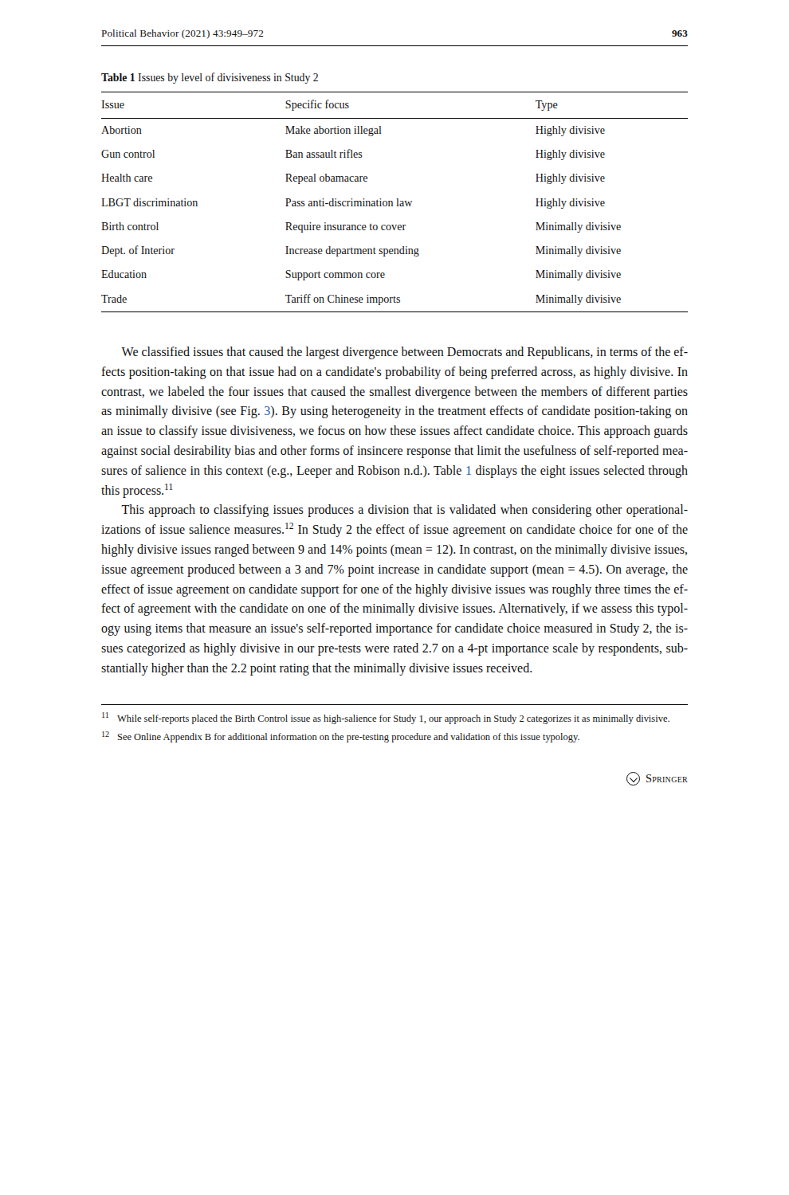Political Behavior (2021) 43:949–972 963
Table 1 Issues by level of divisiveness in Study 2
| Issue | Specific focus | Type |
| --- | --- | --- |
| Abortion | Make abortion illegal | Highly divisive |
| Gun control | Ban assault rifles | Highly divisive |
| Health care | Repeal obamacare | Highly divisive |
| LBGT discrimination | Pass anti-discrimination law | Highly divisive |
| Birth control | Require insurance to cover | Minimally divisive |
| Dept. of Interior | Increase department spending | Minimally divisive |
| Education | Support common core | Minimally divisive |
| Trade | Tariff on Chinese imports | Minimally divisive |
We classified issues that caused the largest divergence between Democrats and Republicans, in terms of the effects position-taking on that issue had on a candidate's probability of being preferred across, as highly divisive. In contrast, we labeled the four issues that caused the smallest divergence between the members of different parties as minimally divisive (see Fig. 3). By using heterogeneity in the treatment effects of candidate position-taking on an issue to classify issue divisiveness, we focus on how these issues affect candidate choice. This approach guards against social desirability bias and other forms of insincere response that limit the usefulness of self-reported measures of salience in this context (e.g., Leeper and Robison n.d.). Table 1 displays the eight issues selected through this process.11
This approach to classifying issues produces a division that is validated when considering other operationalizations of issue salience measures.12 In Study 2 the effect of issue agreement on candidate choice for one of the highly divisive issues ranged between 9 and 14% points (mean = 12). In contrast, on the minimally divisive issues, issue agreement produced between a 3 and 7% point increase in candidate support (mean = 4.5). On average, the effect of issue agreement on candidate support for one of the highly divisive issues was roughly three times the effect of agreement with the candidate on one of the minimally divisive issues. Alternatively, if we assess this typology using items that measure an issue's self-reported importance for candidate choice measured in Study 2, the issues categorized as highly divisive in our pre-tests were rated 2.7 on a 4-pt importance scale by respondents, substantially higher than the 2.2 point rating that the minimally divisive issues received.
While self-reports placed the Birth Control issue as high-salience for Study 1, our approach in Study 2 categorizes it as minimally divisive.
See Online Appendix B for additional information on the pre-testing procedure and validation of this issue typology.
Springer